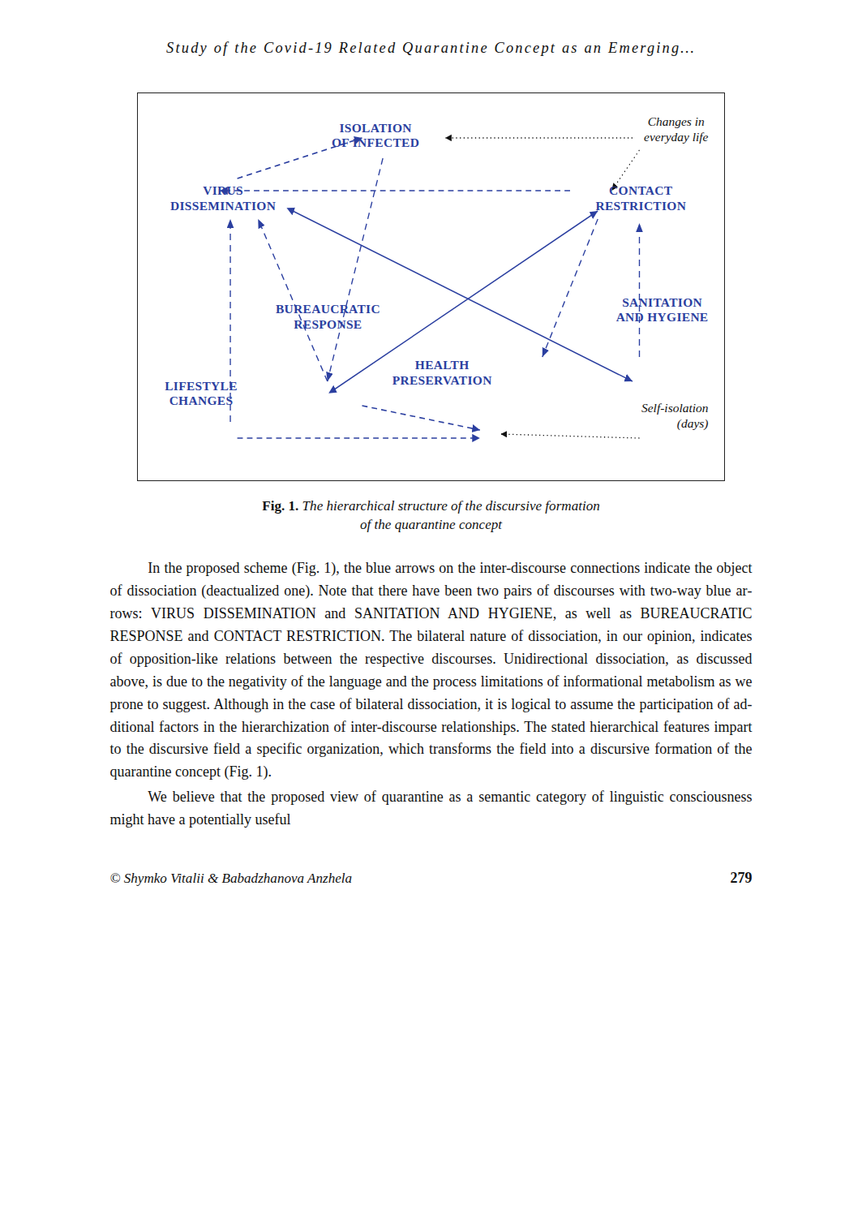Study of the Covid-19 Related Quarantine Concept as an Emerging…
Isolation
of infected
Virus
dissemination
Contact
restriction
Sanitation
and hygiene
Bureaucratic
response
Health
preservation
Lifestyle
changes
Changes in
everyday life
Self-isolation
(days)
Fig. 1. The hierarchical structure of the discursive formation
of the quarantine concept
In the proposed scheme (Fig. 1), the blue arrows on the inter-discourse connections indicate the object of dissociation (deactualized one). Note that there have been two pairs of discourses with two-way blue arrows: VIRUS DISSEMINATION and SANITATION AND HYGIENE, as well as BUREAUCRATIC RESPONSE and CONTACT RESTRICTION. The bilateral nature of dissociation, in our opinion, indicates of opposition-like relations between the respective discourses. Unidirectional dissociation, as discussed above, is due to the negativity of the language and the process limitations of informational metabolism as we prone to suggest. Although in the case of bilateral dissociation, it is logical to assume the participation of additional factors in the hierarchization of inter-discourse relationships. The stated hierarchical features impart to the discursive field a specific organization, which transforms the field into a discursive formation of the quarantine concept (Fig. 1).
We believe that the proposed view of quarantine as a semantic category of linguistic consciousness might have a potentially useful
© Shymko Vitalii & Babadzhanova Anzhela
279